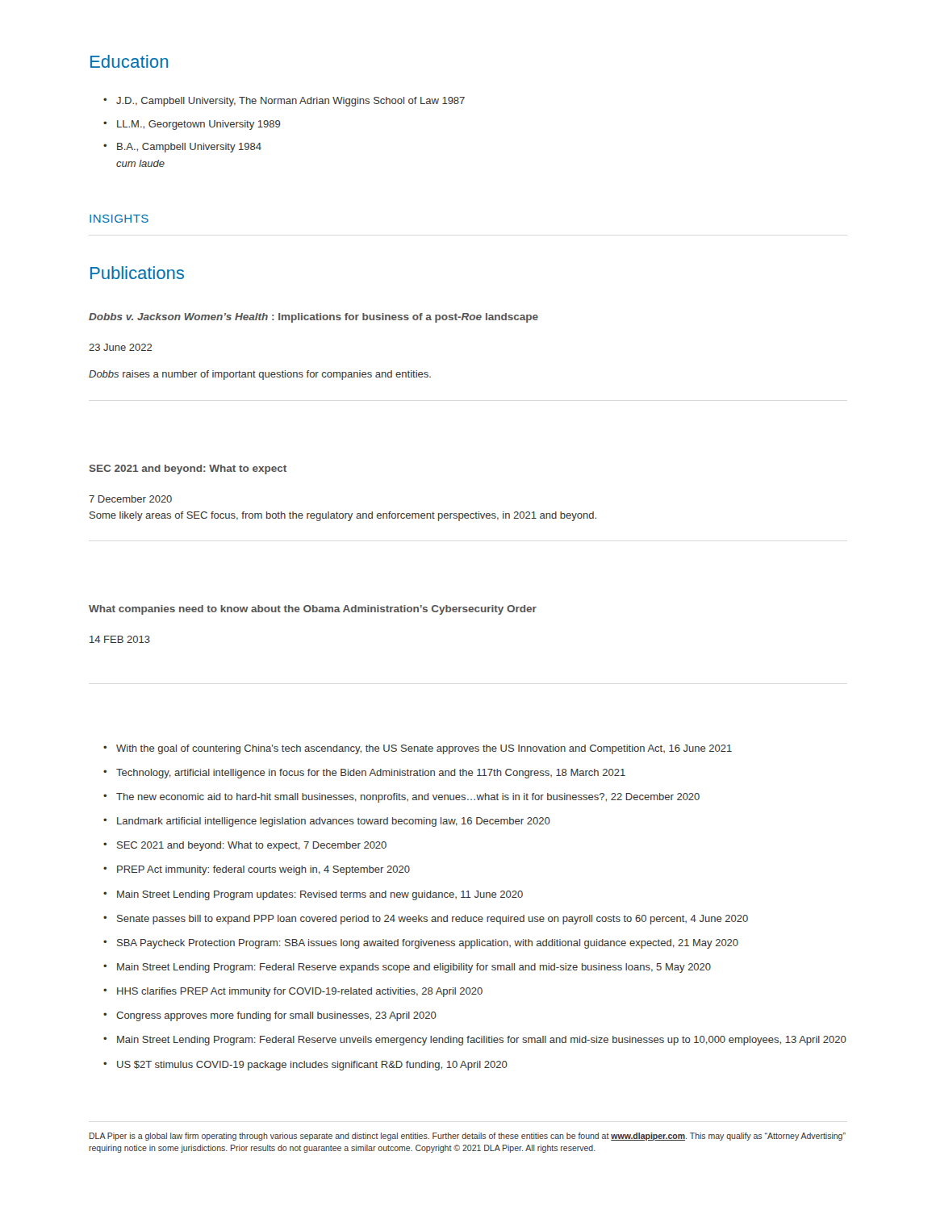Education
J.D., Campbell University, The Norman Adrian Wiggins School of Law 1987
LL.M., Georgetown University 1989
B.A., Campbell University 1984 cum laude
INSIGHTS
Publications
Dobbs v. Jackson Women’s Health : Implications for business of a post-Roe landscape
23 June 2022
Dobbs raises a number of important questions for companies and entities.
SEC 2021 and beyond: What to expect
7 December 2020
Some likely areas of SEC focus, from both the regulatory and enforcement perspectives, in 2021 and beyond.
What companies need to know about the Obama Administration’s Cybersecurity Order
14 FEB 2013
With the goal of countering China's tech ascendancy, the US Senate approves the US Innovation and Competition Act, 16 June 2021
Technology, artificial intelligence in focus for the Biden Administration and the 117th Congress, 18 March 2021
The new economic aid to hard-hit small businesses, nonprofits, and venues…what is in it for businesses?, 22 December 2020
Landmark artificial intelligence legislation advances toward becoming law, 16 December 2020
SEC 2021 and beyond: What to expect, 7 December 2020
PREP Act immunity: federal courts weigh in, 4 September 2020
Main Street Lending Program updates: Revised terms and new guidance, 11 June 2020
Senate passes bill to expand PPP loan covered period to 24 weeks and reduce required use on payroll costs to 60 percent, 4 June 2020
SBA Paycheck Protection Program: SBA issues long awaited forgiveness application, with additional guidance expected, 21 May 2020
Main Street Lending Program: Federal Reserve expands scope and eligibility for small and mid-size business loans, 5 May 2020
HHS clarifies PREP Act immunity for COVID-19-related activities, 28 April 2020
Congress approves more funding for small businesses, 23 April 2020
Main Street Lending Program: Federal Reserve unveils emergency lending facilities for small and mid-size businesses up to 10,000 employees, 13 April 2020
US $2T stimulus COVID-19 package includes significant R&D funding, 10 April 2020
DLA Piper is a global law firm operating through various separate and distinct legal entities. Further details of these entities can be found at www.dlapiper.com. This may qualify as “Attorney Advertising” requiring notice in some jurisdictions. Prior results do not guarantee a similar outcome. Copyright © 2021 DLA Piper. All rights reserved.